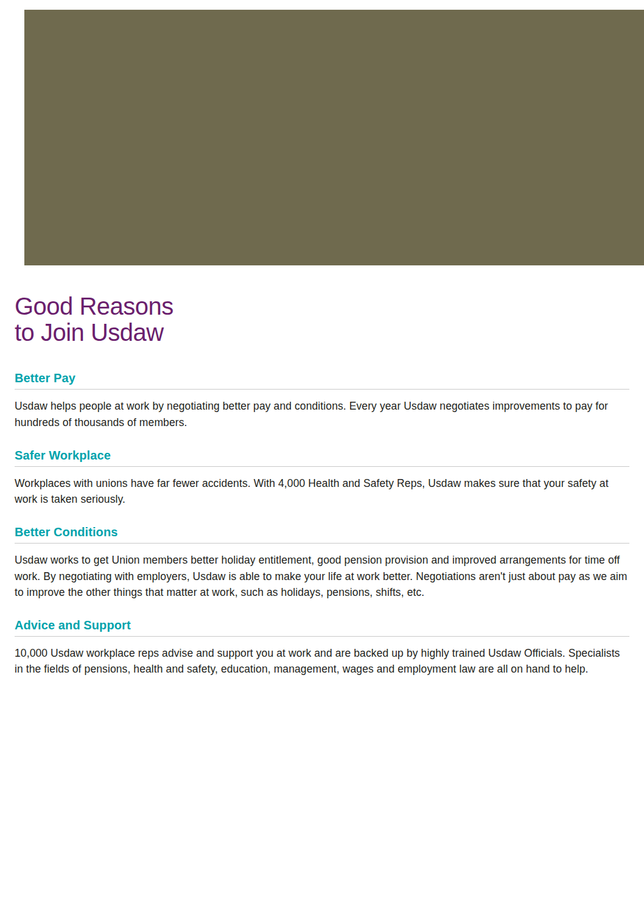Good Reasons
to Join Usdaw
Better Pay
Usdaw helps people at work by negotiating better pay and conditions. Every year Usdaw negotiates improvements to pay for hundreds of thousands of members.
Safer Workplace
Workplaces with unions have far fewer accidents. With 4,000 Health and Safety Reps, Usdaw makes sure that your safety at work is taken seriously.
Better Conditions
Usdaw works to get Union members better holiday entitlement, good pension provision and improved arrangements for time off work. By negotiating with employers, Usdaw is able to make your life at work better. Negotiations aren't just about pay as we aim to improve the other things that matter at work, such as holidays, pensions, shifts, etc.
Advice and Support
10,000 Usdaw workplace reps advise and support you at work and are backed up by highly trained Usdaw Officials. Specialists in the fields of pensions, health and safety, education, management, wages and employment law are all on hand to help.